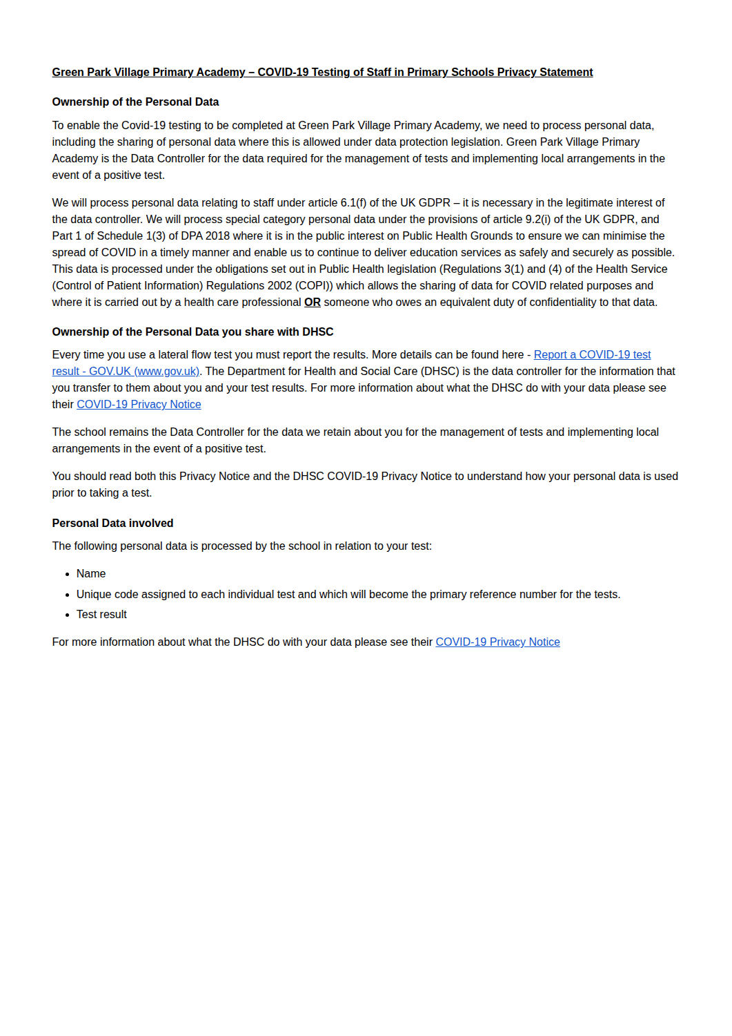Green Park Village Primary Academy – COVID-19 Testing of Staff in Primary Schools Privacy Statement
Ownership of the Personal Data
To enable the Covid-19 testing to be completed at Green Park Village Primary Academy, we need to process personal data, including the sharing of personal data where this is allowed under data protection legislation. Green Park Village Primary Academy is the Data Controller for the data required for the management of tests and implementing local arrangements in the event of a positive test.
We will process personal data relating to staff under article 6.1(f) of the UK GDPR – it is necessary in the legitimate interest of the data controller. We will process special category personal data under the provisions of article 9.2(i) of the UK GDPR, and Part 1 of Schedule 1(3) of DPA 2018 where it is in the public interest on Public Health Grounds to ensure we can minimise the spread of COVID in a timely manner and enable us to continue to deliver education services as safely and securely as possible. This data is processed under the obligations set out in Public Health legislation (Regulations 3(1) and (4) of the Health Service (Control of Patient Information) Regulations 2002 (COPI)) which allows the sharing of data for COVID related purposes and where it is carried out by a health care professional OR someone who owes an equivalent duty of confidentiality to that data.
Ownership of the Personal Data you share with DHSC
Every time you use a lateral flow test you must report the results. More details can be found here - Report a COVID-19 test result - GOV.UK (www.gov.uk). The Department for Health and Social Care (DHSC) is the data controller for the information that you transfer to them about you and your test results. For more information about what the DHSC do with your data please see their COVID-19 Privacy Notice
The school remains the Data Controller for the data we retain about you for the management of tests and implementing local arrangements in the event of a positive test.
You should read both this Privacy Notice and the DHSC COVID-19 Privacy Notice to understand how your personal data is used prior to taking a test.
Personal Data involved
The following personal data is processed by the school in relation to your test:
Name
Unique code assigned to each individual test and which will become the primary reference number for the tests.
Test result
For more information about what the DHSC do with your data please see their COVID-19 Privacy Notice